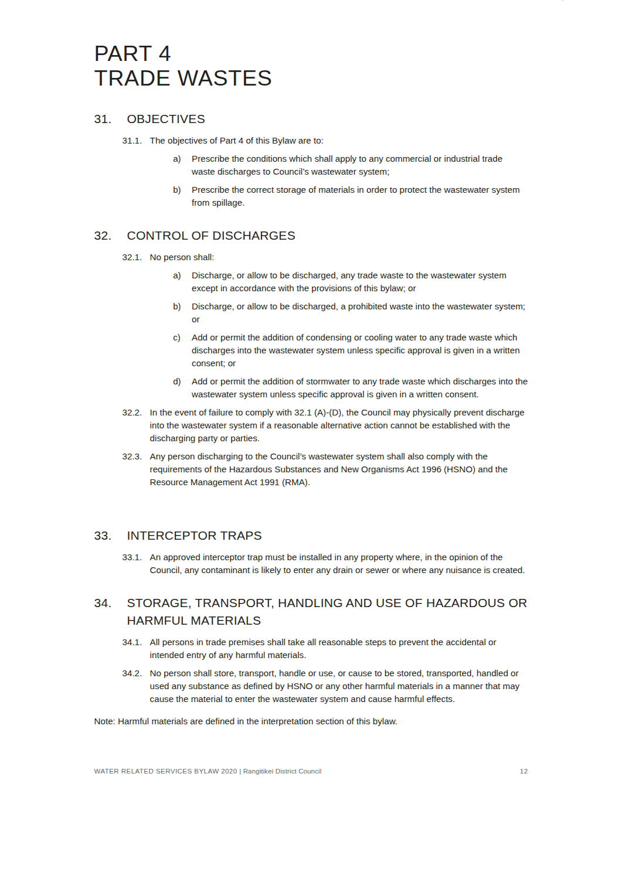PART 4TRADE WASTES
31. OBJECTIVES
31.1. The objectives of Part 4 of this Bylaw are to:
a) Prescribe the conditions which shall apply to any commercial or industrial trade waste discharges to Council’s wastewater system;
b) Prescribe the correct storage of materials in order to protect the wastewater system from spillage.
32. CONTROL OF DISCHARGES
32.1. No person shall:
a) Discharge, or allow to be discharged, any trade waste to the wastewater system except in accordance with the provisions of this bylaw; or
b) Discharge, or allow to be discharged, a prohibited waste into the wastewater system; or
c) Add or permit the addition of condensing or cooling water to any trade waste which discharges into the wastewater system unless specific approval is given in a written consent; or
d) Add or permit the addition of stormwater to any trade waste which discharges into the wastewater system unless specific approval is given in a written consent.
32.2. In the event of failure to comply with 32.1 (A)-(D), the Council may physically prevent discharge into the wastewater system if a reasonable alternative action cannot be established with the discharging party or parties.
32.3. Any person discharging to the Council’s wastewater system shall also comply with the requirements of the Hazardous Substances and New Organisms Act 1996 (HSNO) and the Resource Management Act 1991 (RMA).
33. INTERCEPTOR TRAPS
33.1. An approved interceptor trap must be installed in any property where, in the opinion of the Council, any contaminant is likely to enter any drain or sewer or where any nuisance is created.
34. STORAGE, TRANSPORT, HANDLING AND USE OF HAZARDOUS OR HARMFUL MATERIALS
34.1. All persons in trade premises shall take all reasonable steps to prevent the accidental or intended entry of any harmful materials.
34.2. No person shall store, transport, handle or use, or cause to be stored, transported, handled or used any substance as defined by HSNO or any other harmful materials in a manner that may cause the material to enter the wastewater system and cause harmful effects.
Note: Harmful materials are defined in the interpretation section of this bylaw.
WATER RELATED SERVICES BYLAW 2020 | Rangitikei District Council
12